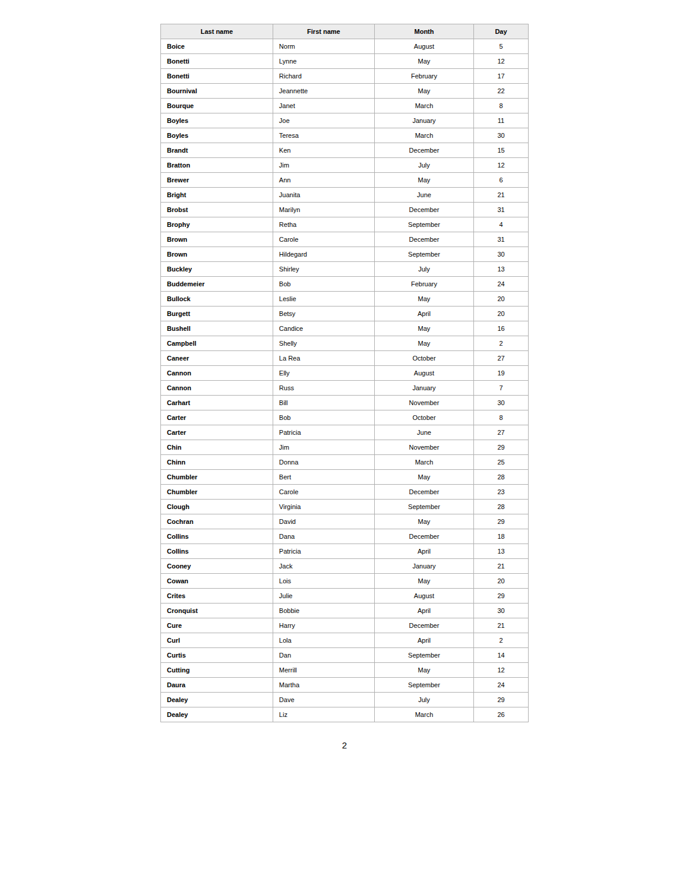| Last name | First name | Month | Day |
| --- | --- | --- | --- |
| Boice | Norm | August | 5 |
| Bonetti | Lynne | May | 12 |
| Bonetti | Richard | February | 17 |
| Bournival | Jeannette | May | 22 |
| Bourque | Janet | March | 8 |
| Boyles | Joe | January | 11 |
| Boyles | Teresa | March | 30 |
| Brandt | Ken | December | 15 |
| Bratton | Jim | July | 12 |
| Brewer | Ann | May | 6 |
| Bright | Juanita | June | 21 |
| Brobst | Marilyn | December | 31 |
| Brophy | Retha | September | 4 |
| Brown | Carole | December | 31 |
| Brown | Hildegard | September | 30 |
| Buckley | Shirley | July | 13 |
| Buddemeier | Bob | February | 24 |
| Bullock | Leslie | May | 20 |
| Burgett | Betsy | April | 20 |
| Bushell | Candice | May | 16 |
| Campbell | Shelly | May | 2 |
| Caneer | La Rea | October | 27 |
| Cannon | Elly | August | 19 |
| Cannon | Russ | January | 7 |
| Carhart | Bill | November | 30 |
| Carter | Bob | October | 8 |
| Carter | Patricia | June | 27 |
| Chin | Jim | November | 29 |
| Chinn | Donna | March | 25 |
| Chumbler | Bert | May | 28 |
| Chumbler | Carole | December | 23 |
| Clough | Virginia | September | 28 |
| Cochran | David | May | 29 |
| Collins | Dana | December | 18 |
| Collins | Patricia | April | 13 |
| Cooney | Jack | January | 21 |
| Cowan | Lois | May | 20 |
| Crites | Julie | August | 29 |
| Cronquist | Bobbie | April | 30 |
| Cure | Harry | December | 21 |
| Curl | Lola | April | 2 |
| Curtis | Dan | September | 14 |
| Cutting | Merrill | May | 12 |
| Daura | Martha | September | 24 |
| Dealey | Dave | July | 29 |
| Dealey | Liz | March | 26 |
2